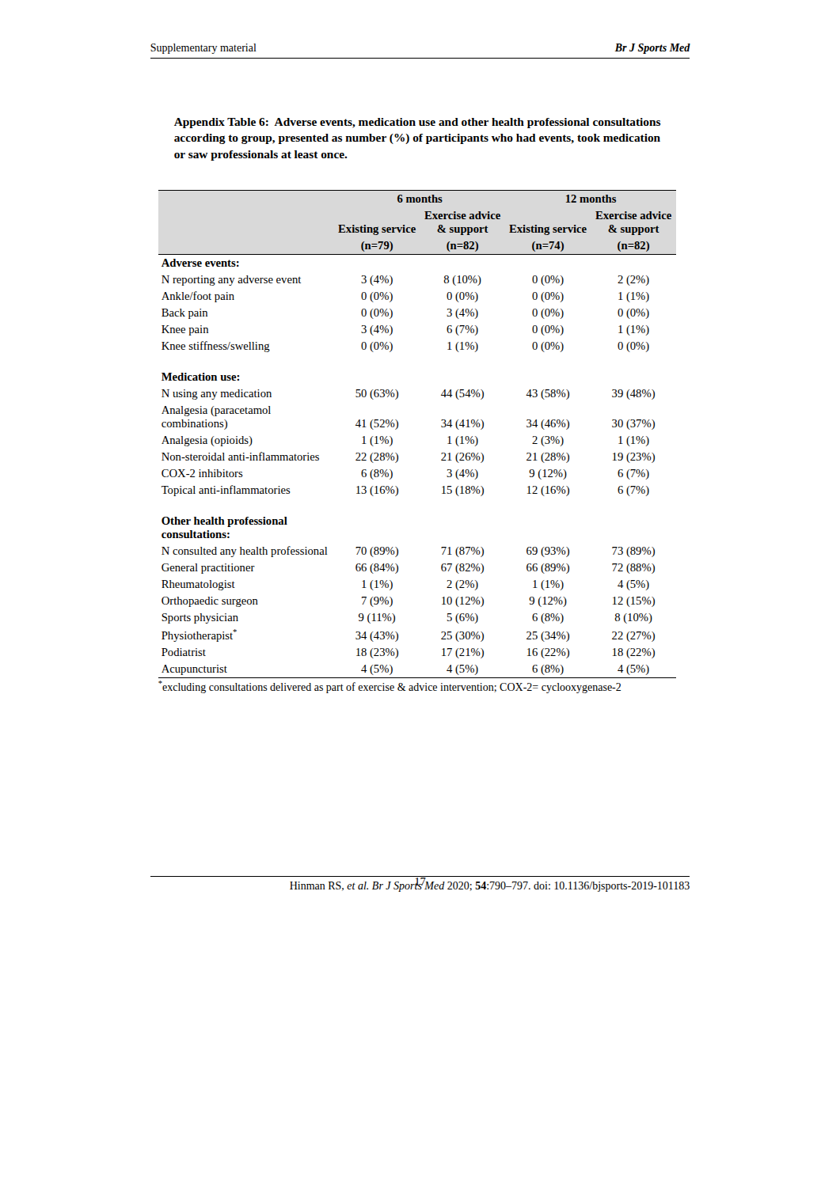Supplementary material
Br J Sports Med
Appendix Table 6: Adverse events, medication use and other health professional consultations according to group, presented as number (%) of participants who had events, took medication or saw professionals at least once.
| | 6 months | 12 months |
| | Existing service | Exercise advice & support | Existing service | Exercise advice & support |
| | (n=79) | (n=82) | (n=74) | (n=82) |
| Adverse events: | | | | |
| N reporting any adverse event | 3 (4%) | 8 (10%) | 0 (0%) | 2 (2%) |
| Ankle/foot pain | 0 (0%) | 0 (0%) | 0 (0%) | 1 (1%) |
| Back pain | 0 (0%) | 3 (4%) | 0 (0%) | 0 (0%) |
| Knee pain | 3 (4%) | 6 (7%) | 0 (0%) | 1 (1%) |
| Knee stiffness/swelling | 0 (0%) | 1 (1%) | 0 (0%) | 0 (0%) |
| Medication use: | | | | |
| N using any medication | 50 (63%) | 44 (54%) | 43 (58%) | 39 (48%) |
| Analgesia (paracetamol combinations) | 41 (52%) | 34 (41%) | 34 (46%) | 30 (37%) |
| Analgesia (opioids) | 1 (1%) | 1 (1%) | 2 (3%) | 1 (1%) |
| Non-steroidal anti-inflammatories | 22 (28%) | 21 (26%) | 21 (28%) | 19 (23%) |
| COX-2 inhibitors | 6 (8%) | 3 (4%) | 9 (12%) | 6 (7%) |
| Topical anti-inflammatories | 13 (16%) | 15 (18%) | 12 (16%) | 6 (7%) |
| Other health professional consultations: | | | | |
| N consulted any health professional | 70 (89%) | 71 (87%) | 69 (93%) | 73 (89%) |
| General practitioner | 66 (84%) | 67 (82%) | 66 (89%) | 72 (88%) |
| Rheumatologist | 1 (1%) | 2 (2%) | 1 (1%) | 4 (5%) |
| Orthopaedic surgeon | 7 (9%) | 10 (12%) | 9 (12%) | 12 (15%) |
| Sports physician | 9 (11%) | 5 (6%) | 6 (8%) | 8 (10%) |
| Physiotherapist * | 34 (43%) | 25 (30%) | 25 (34%) | 22 (27%) |
| Podiatrist | 18 (23%) | 17 (21%) | 16 (22%) | 18 (22%) |
| Acupuncturist | 4 (5%) | 4 (5%) | 6 (8%) | 4 (5%) |
*excluding consultations delivered as part of exercise & advice intervention; COX-2= cyclooxygenase-2
17
Hinman RS, et al. Br J Sports Med 2020; 54:790–797. doi: 10.1136/bjsports-2019-101183